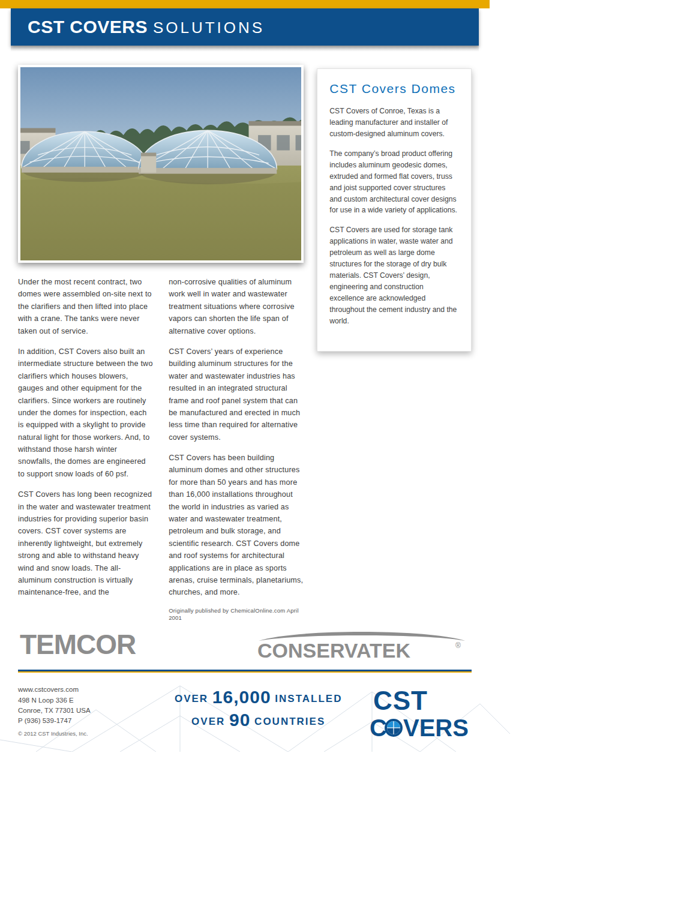CST COVERS SOLUTIONS
Under the most recent contract, two domes were assembled on-site next to the clarifiers and then lifted into place with a crane. The tanks were never taken out of service.
In addition, CST Covers also built an intermediate structure between the two clarifiers which houses blowers, gauges and other equipment for the clarifiers. Since workers are routinely under the domes for inspection, each is equipped with a skylight to provide natural light for those workers. And, to withstand those harsh winter snowfalls, the domes are engineered to support snow loads of 60 psf.
CST Covers has long been recognized in the water and wastewater treatment industries for providing superior basin covers. CST cover systems are inherently lightweight, but extremely strong and able to withstand heavy wind and snow loads. The all-aluminum construction is virtually maintenance-free, and the
non-corrosive qualities of aluminum work well in water and wastewater treatment situations where corrosive vapors can shorten the life span of alternative cover options.
CST Covers’ years of experience building aluminum structures for the water and wastewater industries has resulted in an integrated structural frame and roof panel system that can be manufactured and erected in much less time than required for alternative cover systems.
CST Covers has been building aluminum domes and other structures for more than 50 years and has more than 16,000 installations throughout the world in industries as varied as water and wastewater treatment, petroleum and bulk storage, and scientific research. CST Covers dome and roof systems for architectural applications are in place as sports arenas, cruise terminals, planetariums, churches, and more.
Originally published by ChemicalOnline.com April 2001
CST Covers Domes
CST Covers of Conroe, Texas is a leading manufacturer and installer of custom-designed aluminum covers.
The company’s broad product offering includes aluminum geodesic domes, extruded and formed flat covers, truss and joist supported cover structures and custom architectural cover designs for use in a wide variety of applications.
CST Covers are used for storage tank applications in water, waste water and petroleum as well as large dome structures for the storage of dry bulk materials. CST Covers’ design, engineering and construction excellence are acknowledged throughout the cement industry and the world.
TEMCOR CONSERVATEK ®
www.cstcovers.com
498 N Loop 336 E
Conroe, TX 77301 USA
P (936) 539-1747
© 2012 CST Industries, Inc.
OVER 16,000 INSTALLED
OVER 90 COUNTRIES
CST C VERS